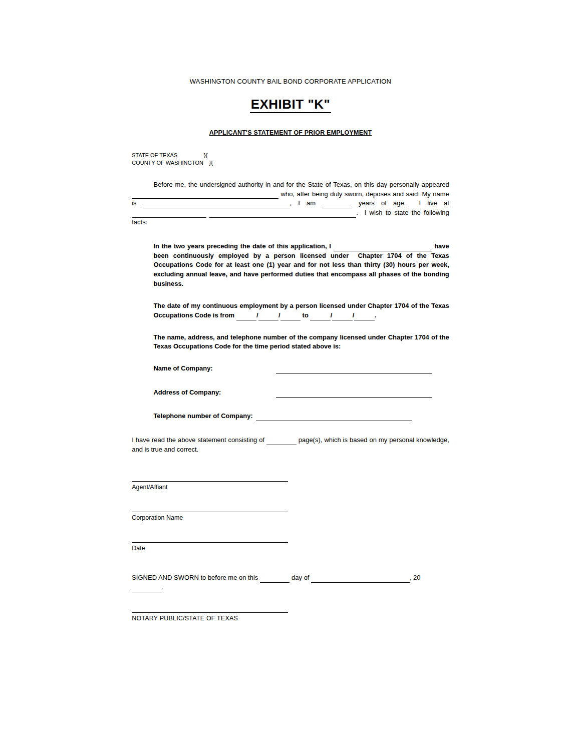WASHINGTON COUNTY BAIL BOND CORPORATE APPLICATION
EXHIBIT "K"
APPLICANT'S STATEMENT OF PRIOR EMPLOYMENT
STATE OF TEXAS}{
COUNTY OF WASHINGTON}{
Before me, the undersigned authority in and for the State of Texas, on this day personally appeared who, after being duly sworn, deposes and said: My name is , I am years of age. I live at . I wish to state the following facts:
In the two years preceding the date of this application, I have been continuously employed by a person licensed under Chapter 1704 of the Texas Occupations Code for at least one (1) year and for not less than thirty (30) hours per week, excluding annual leave, and have performed duties that encompass all phases of the bonding business.
The date of my continuous employment by a person licensed under Chapter 1704 of the Texas Occupations Code is from / / to / / .
The name, address, and telephone number of the company licensed under Chapter 1704 of the Texas Occupations Code for the time period stated above is:
Name of Company:
Address of Company:
Telephone number of Company:
I have read the above statement consisting of page(s), which is based on my personal knowledge, and is true and correct.
Agent/Affiant
Corporation Name
Date
SIGNED AND SWORN to before me on this day of , 20 .
NOTARY PUBLIC/STATE OF TEXAS